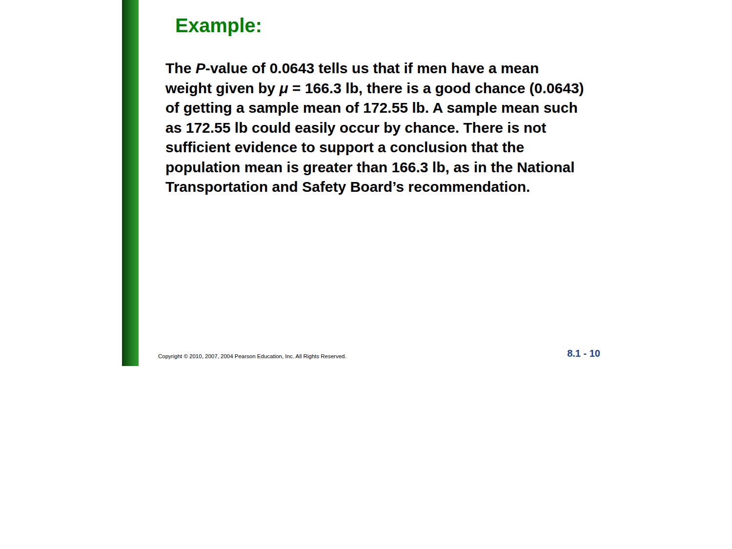Example:
The P-value of 0.0643 tells us that if men have a mean weight given by μ = 166.3 lb, there is a good chance (0.0643) of getting a sample mean of 172.55 lb. A sample mean such as 172.55 lb could easily occur by chance. There is not sufficient evidence to support a conclusion that the population mean is greater than 166.3 lb, as in the National Transportation and Safety Board’s recommendation.
Copyright © 2010, 2007, 2004 Pearson Education, Inc. All Rights Reserved. 8.1 - 10